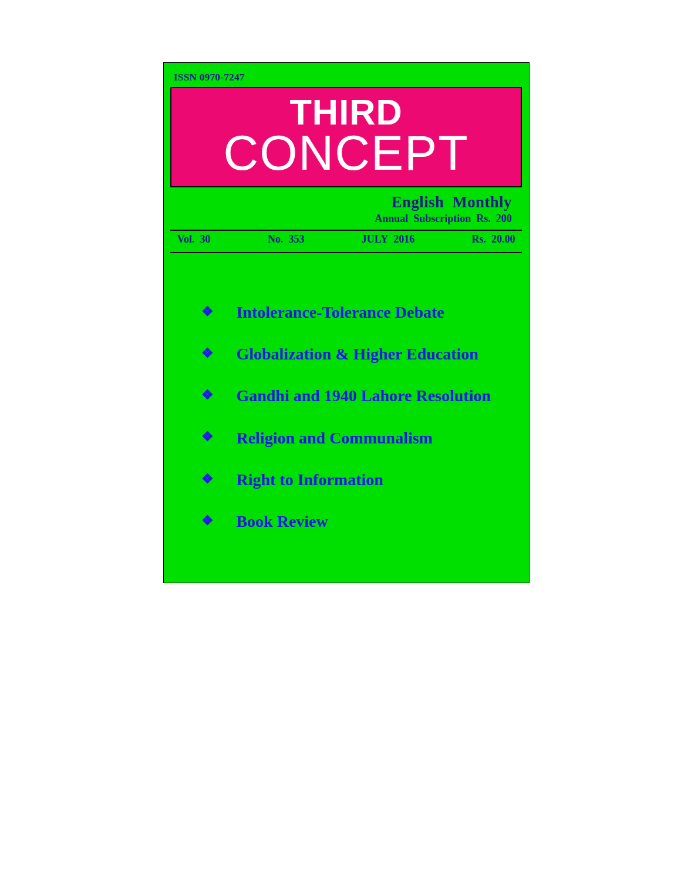ISSN 0970-7247
THIRD CONCEPT
English Monthly
Annual Subscription Rs. 200
Vol. 30 No. 353 JULY 2016 Rs. 20.00
Intolerance-Tolerance Debate
Globalization & Higher Education
Gandhi and 1940 Lahore Resolution
Religion and Communalism
Right to Information
Book Review